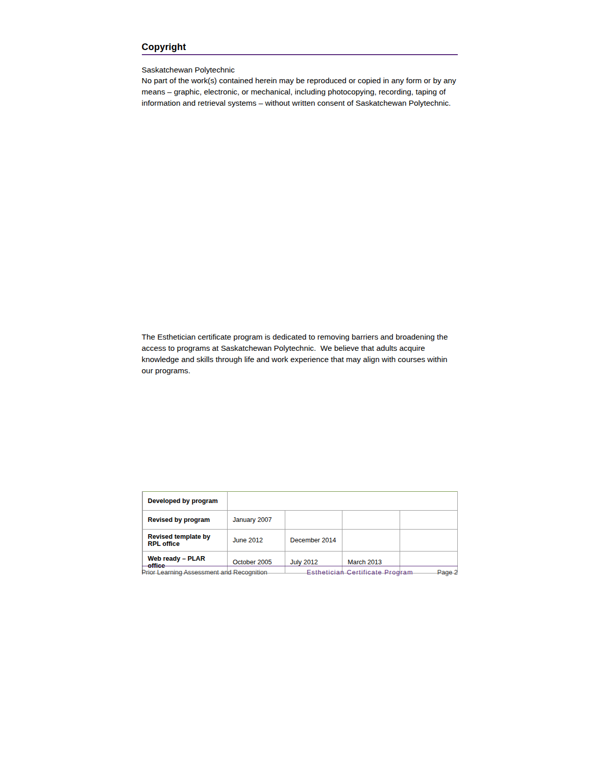Copyright
Saskatchewan Polytechnic
No part of the work(s) contained herein may be reproduced or copied in any form or by any means – graphic, electronic, or mechanical, including photocopying, recording, taping of information and retrieval systems – without written consent of Saskatchewan Polytechnic.
The Esthetician certificate program is dedicated to removing barriers and broadening the access to programs at Saskatchewan Polytechnic. We believe that adults acquire knowledge and skills through life and work experience that may align with courses within our programs.
| Developed by program | |
| Revised by program | January 2007 | | | |
| Revised template by RPL office | June 2012 | December 2014 | | |
| Web ready – PLAR office | October 2005 | July 2012 | March 2013 | |
Prior Learning Assessment and Recognition Esthetician Certificate Program Page 2